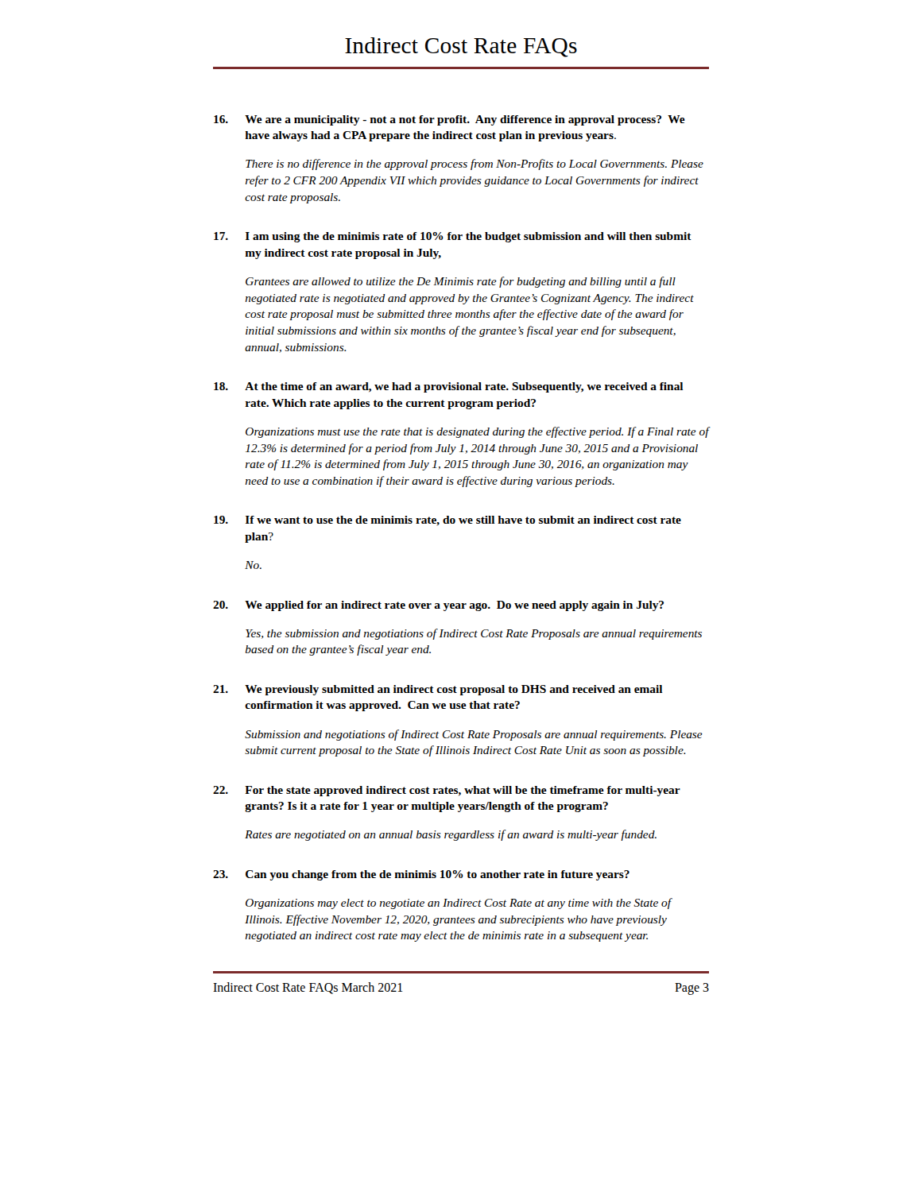Indirect Cost Rate FAQs
We are a municipality - not a not for profit. Any difference in approval process? We have always had a CPA prepare the indirect cost plan in previous years.
There is no difference in the approval process from Non-Profits to Local Governments. Please refer to 2 CFR 200 Appendix VII which provides guidance to Local Governments for indirect cost rate proposals.
I am using the de minimis rate of 10% for the budget submission and will then submit my indirect cost rate proposal in July,
Grantees are allowed to utilize the De Minimis rate for budgeting and billing until a full negotiated rate is negotiated and approved by the Grantee’s Cognizant Agency. The indirect cost rate proposal must be submitted three months after the effective date of the award for initial submissions and within six months of the grantee’s fiscal year end for subsequent, annual, submissions.
At the time of an award, we had a provisional rate. Subsequently, we received a final rate. Which rate applies to the current program period?
Organizations must use the rate that is designated during the effective period. If a Final rate of 12.3% is determined for a period from July 1, 2014 through June 30, 2015 and a Provisional rate of 11.2% is determined from July 1, 2015 through June 30, 2016, an organization may need to use a combination if their award is effective during various periods.
If we want to use the de minimis rate, do we still have to submit an indirect cost rate plan?
No.
We applied for an indirect rate over a year ago. Do we need apply again in July?
Yes, the submission and negotiations of Indirect Cost Rate Proposals are annual requirements based on the grantee’s fiscal year end.
We previously submitted an indirect cost proposal to DHS and received an email confirmation it was approved. Can we use that rate?
Submission and negotiations of Indirect Cost Rate Proposals are annual requirements. Please submit current proposal to the State of Illinois Indirect Cost Rate Unit as soon as possible.
For the state approved indirect cost rates, what will be the timeframe for multi-year grants? Is it a rate for 1 year or multiple years/length of the program?
Rates are negotiated on an annual basis regardless if an award is multi-year funded.
Can you change from the de minimis 10% to another rate in future years?
Organizations may elect to negotiate an Indirect Cost Rate at any time with the State of Illinois. Effective November 12, 2020, grantees and subrecipients who have previously negotiated an indirect cost rate may elect the de minimis rate in a subsequent year.
Indirect Cost Rate FAQs March 2021
Page 3